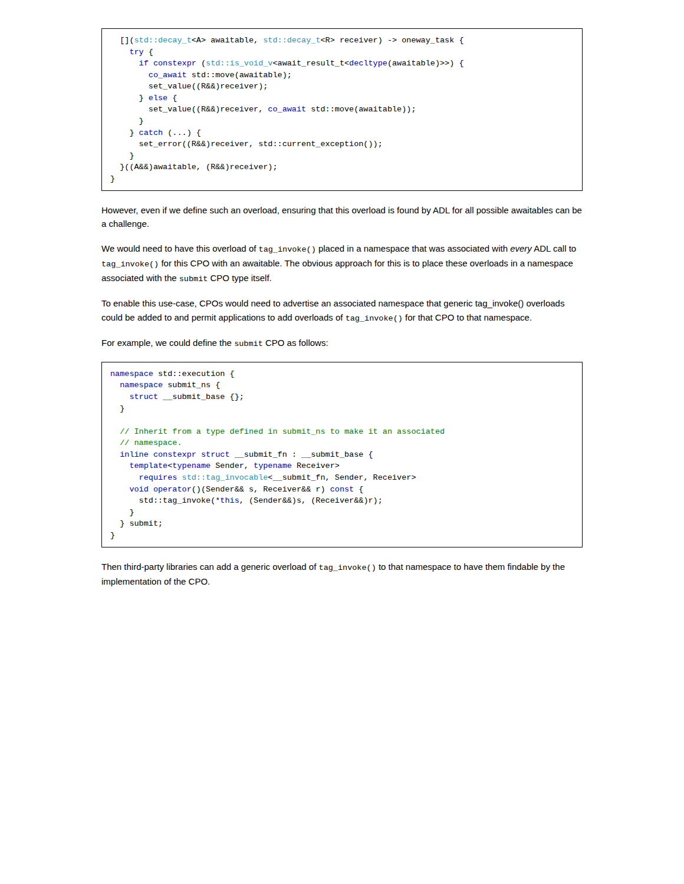[](std::decay_t<A> awaitable, std::decay_t<R> receiver) -> oneway_task {
    try {
      if constexpr (std::is_void_v<await_result_t<decltype(awaitable)>>) {
        co_await std::move(awaitable);
        set_value((R&&)receiver);
      } else {
        set_value((R&&)receiver, co_await std::move(awaitable));
      }
    } catch (...) {
      set_error((R&&)receiver, std::current_exception());
    }
  }((A&&)awaitable, (R&&)receiver);
}
However, even if we define such an overload, ensuring that this overload is found by ADL for all possible awaitables can be a challenge.
We would need to have this overload of tag_invoke() placed in a namespace that was associated with every ADL call to tag_invoke() for this CPO with an awaitable. The obvious approach for this is to place these overloads in a namespace associated with the submit CPO type itself.
To enable this use-case, CPOs would need to advertise an associated namespace that generic tag_invoke() overloads could be added to and permit applications to add overloads of tag_invoke() for that CPO to that namespace.
For example, we could define the submit CPO as follows:
namespace std::execution {
  namespace submit_ns {
    struct __submit_base {};
  }

  // Inherit from a type defined in submit_ns to make it an associated
  // namespace.
  inline constexpr struct __submit_fn : __submit_base {
    template<typename Sender, typename Receiver>
      requires std::tag_invocable<__submit_fn, Sender, Receiver>
    void operator()(Sender&& s, Receiver&& r) const {
      std::tag_invoke(*this, (Sender&&)s, (Receiver&&)r);
    }
  } submit;
}
Then third-party libraries can add a generic overload of tag_invoke() to that namespace to have them findable by the implementation of the CPO.